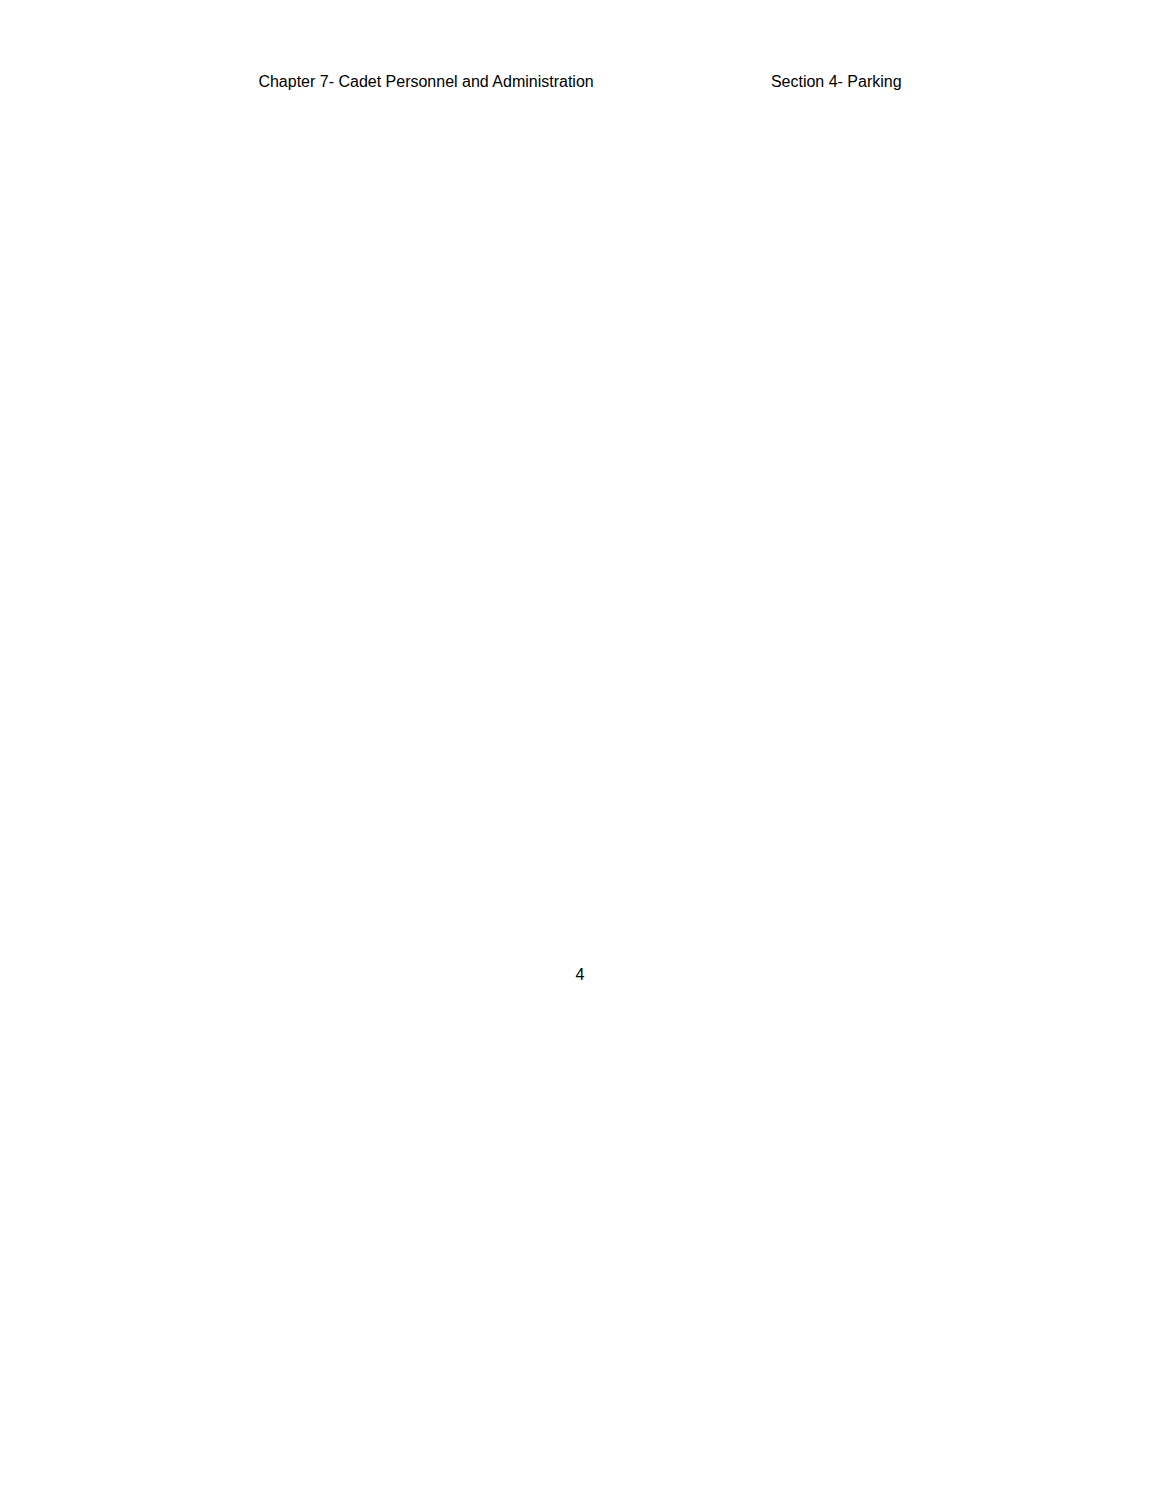Chapter 7- Cadet Personnel and Administration Section 4- Parking
4